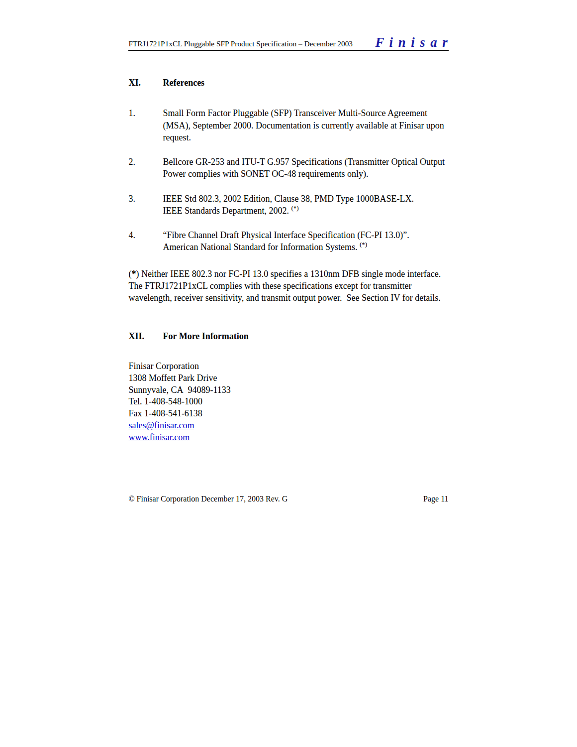FTRJ1721P1xCL Pluggable SFP Product Specification – December 2003
F i n i s a r
XI. References
1. Small Form Factor Pluggable (SFP) Transceiver Multi-Source Agreement (MSA), September 2000. Documentation is currently available at Finisar upon request.
2. Bellcore GR-253 and ITU-T G.957 Specifications (Transmitter Optical Output Power complies with SONET OC-48 requirements only).
3. IEEE Std 802.3, 2002 Edition, Clause 38, PMD Type 1000BASE-LX.
IEEE Standards Department, 2002. (*)
4. “Fibre Channel Draft Physical Interface Specification (FC-PI 13.0)”. American National Standard for Information Systems. (*)
(*) Neither IEEE 802.3 nor FC-PI 13.0 specifies a 1310nm DFB single mode interface. The FTRJ1721P1xCL complies with these specifications except for transmitter wavelength, receiver sensitivity, and transmit output power. See Section IV for details.
XII. For More Information
Finisar Corporation
1308 Moffett Park Drive
Sunnyvale, CA 94089-1133
Tel. 1-408-548-1000
Fax 1-408-541-6138
sales@finisar.com
www.finisar.com
© Finisar Corporation December 17, 2003 Rev. G
Page 11